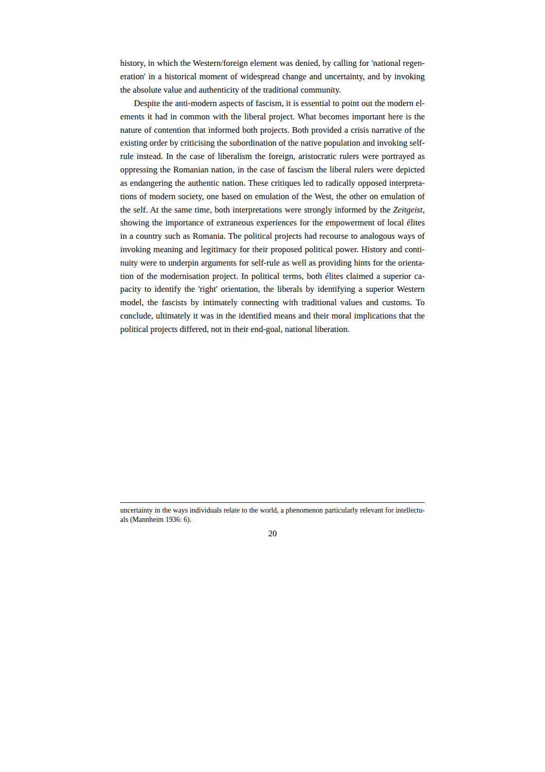history, in which the Western/foreign element was denied, by calling for 'national regeneration' in a historical moment of widespread change and uncertainty, and by invoking the absolute value and authenticity of the traditional community.
Despite the anti-modern aspects of fascism, it is essential to point out the modern elements it had in common with the liberal project. What becomes important here is the nature of contention that informed both projects. Both provided a crisis narrative of the existing order by criticising the subordination of the native population and invoking self-rule instead. In the case of liberalism the foreign, aristocratic rulers were portrayed as oppressing the Romanian nation, in the case of fascism the liberal rulers were depicted as endangering the authentic nation. These critiques led to radically opposed interpretations of modern society, one based on emulation of the West, the other on emulation of the self. At the same time, both interpretations were strongly informed by the Zeitgeist, showing the importance of extraneous experiences for the empowerment of local élites in a country such as Romania. The political projects had recourse to analogous ways of invoking meaning and legitimacy for their proposed political power. History and continuity were to underpin arguments for self-rule as well as providing hints for the orientation of the modernisation project. In political terms, both élites claimed a superior capacity to identify the 'right' orientation, the liberals by identifying a superior Western model, the fascists by intimately connecting with traditional values and customs. To conclude, ultimately it was in the identified means and their moral implications that the political projects differed, not in their end-goal, national liberation.
uncertainty in the ways individuals relate to the world, a phenomenon particularly relevant for intellectuals (Mannheim 1936: 6).
20